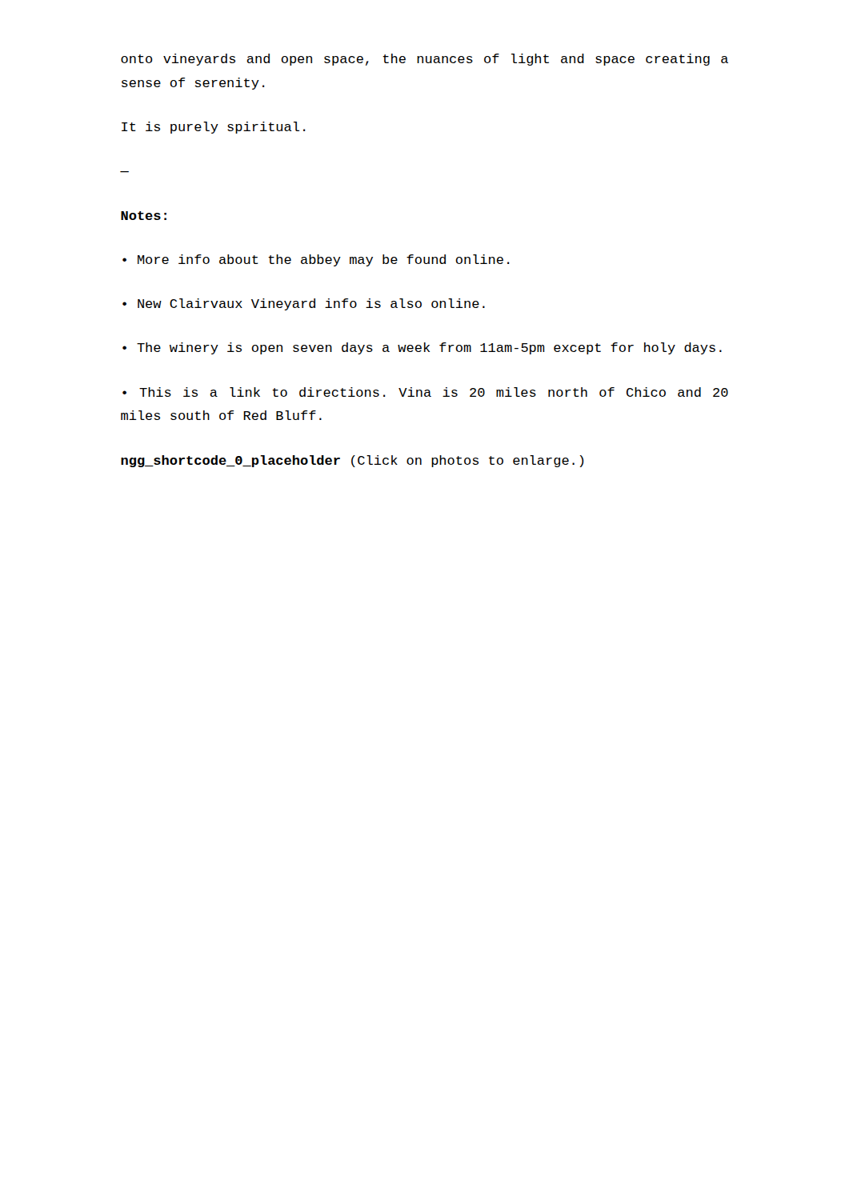onto vineyards and open space, the nuances of light and space creating a sense of serenity.
It is purely spiritual.
—
Notes:
• More info about the abbey may be found online.
• New Clairvaux Vineyard info is also online.
• The winery is open seven days a week from 11am-5pm except for holy days.
• This is a link to directions. Vina is 20 miles north of Chico and 20 miles south of Red Bluff.
ngg_shortcode_0_placeholder (Click on photos to enlarge.)